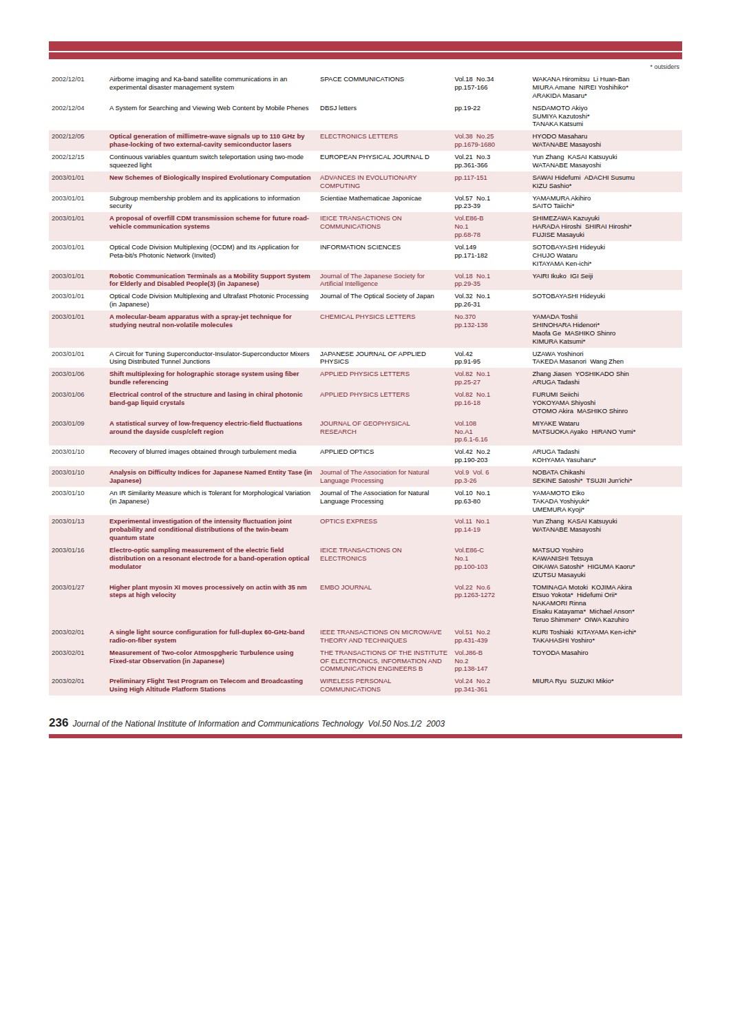* outsiders
| 2002/12/01 | Airborne imaging and Ka-band satellite communications in an experimental disaster management system | SPACE COMMUNICATIONS | Vol.18 No.34 pp.157-166 | WAKANA Hiromitsu Li Huan-Ban MIURA Amane NIREI Yoshihiko* ARAKIDA Masaru* |
| 2002/12/04 | A System for Searching and Viewing Web Content by Mobile Phenes | DBSJ letters | pp.19-22 | NSDAMOTO Akiyo SUMIYA Kazutoshi* TANAKA Katsumi |
| 2002/12/05 | Optical generation of millimetre-wave signals up to 110 GHz by phase-locking of two external-cavity semiconductor lasers | ELECTRONICS LETTERS | Vol.38 No.25 pp.1679-1680 | HYODO Masaharu WATANABE Masayoshi |
| 2002/12/15 | Continuous variables quantum switch teleportation using two-mode squeezed light | EUROPEAN PHYSICAL JOURNAL D | Vol.21 No.3 pp.361-366 | Yun Zhang KASAI Katsuyuki WATANABE Masayoshi |
| 2003/01/01 | New Schemes of Biologically Inspired Evolutionary Computation | ADVANCES IN EVOLUTIONARY COMPUTING | pp.117-151 | SAWAI Hidefumi ADACHI Susumu KIZU Sashio* |
| 2003/01/01 | Subgroup membership problem and its applications to information security | Scientiae Mathematicae Japonicae | Vol.57 No.1 pp.23-39 | YAMAMURA Akihiro SAITO Taiichi* |
| 2003/01/01 | A proposal of overfill CDM transmission scheme for future road-vehicle communication systems | IEICE TRANSACTIONS ON COMMUNICATIONS | Vol.E86-B No.1 pp.68-78 | SHIMEZAWA Kazuyuki HARADA Hiroshi SHIRAI Hiroshi* FUJISE Masayuki |
| 2003/01/01 | Optical Code Division Multiplexing (OCDM) and Its Application for Peta-bit/s Photonic Network (Invited) | INFORMATION SCIENCES | Vol.149 pp.171-182 | SOTOBAYASHI Hideyuki CHUJO Wataru KITAYAMA Ken-ichi* |
| 2003/01/01 | Robotic Communication Terminals as a Mobility Support System for Elderly and Disabled People(3) (in Japanese) | Journal of The Japanese Society for Artificial Intelligence | Vol.18 No.1 pp.29-35 | YAIRI Ikuko IGI Seiji |
| 2003/01/01 | Optical Code Division Multiplexing and Ultrafast Photonic Processing (in Japanese) | Journal of The Optical Society of Japan | Vol.32 No.1 pp.26-31 | SOTOBAYASHI Hideyuki |
| 2003/01/01 | A molecular-beam apparatus with a spray-jet technique for studying neutral non-volatile molecules | CHEMICAL PHYSICS LETTERS | No.370 pp.132-138 | YAMADA Toshii SHINOHARA Hidenori* Maofa Ge MASHIKO Shinro KIMURA Katsumi* |
| 2003/01/01 | A Circuit for Tuning Superconductor-Insulator-Superconductor Mixers Using Distributed Tunnel Junctions | JAPANESE JOURNAL OF APPLIED PHYSICS | Vol.42 pp.91-95 | UZAWA Yoshinori TAKEDA Masanori Wang Zhen |
| 2003/01/06 | Shift multiplexing for holographic storage system using fiber bundle referencing | APPLIED PHYSICS LETTERS | Vol.82 No.1 pp.25-27 | Zhang Jiasen YOSHIKADO Shin ARUGA Tadashi |
| 2003/01/06 | Electrical control of the structure and lasing in chiral photonic band-gap liquid crystals | APPLIED PHYSICS LETTERS | Vol.82 No.1 pp.16-18 | FURUMI Seiichi YOKOYAMA Shiyoshi OTOMO Akira MASHIKO Shinro |
| 2003/01/09 | A statistical survey of low-frequency electric-field fluctuations around the dayside cusp/cleft region | JOURNAL OF GEOPHYSICAL RESEARCH | Vol.108 No.A1 pp.6.1-6.16 | MIYAKE Wataru MATSUOKA Ayako HIRANO Yumi* |
| 2003/01/10 | Recovery of blurred images obtained through turbulement media | APPLIED OPTICS | Vol.42 No.2 pp.190-203 | ARUGA Tadashi KOHYAMA Yasuharu* |
| 2003/01/10 | Analysis on Difficulty Indices for Japanese Named Entity Tase (in Japanese) | Journal of The Association for Natural Language Processing | Vol.9 Vol. 6 pp.3-26 | NOBATA Chikashi SEKINE Satoshi* TSUJII Jun'ichi* |
| 2003/01/10 | An IR Similarity Measure which is Tolerant for Morphological Variation (in Japanese) | Journal of The Association for Natural Language Processing | Vol.10 No.1 pp.63-80 | YAMAMOTO Eiko TAKADA Yoshiyuki* UMEMURA Kyoji* |
| 2003/01/13 | Experimental investigation of the intensity fluctuation joint probability and conditional distributions of the twin-beam quantum state | OPTICS EXPRESS | Vol.11 No.1 pp.14-19 | Yun Zhang KASAI Katsuyuki WATANABE Masayoshi |
| 2003/01/16 | Electro-optic sampling measurement of the electric field distribution on a resonant electrode for a band-operation optical modulator | IEICE TRANSACTIONS ON ELECTRONICS | Vol.E86-C No.1 pp.100-103 | MATSUO Yoshiro KAWANISHI Tetsuya OIKAWA Satoshi* HIGUMA Kaoru* IZUTSU Masayuki |
| 2003/01/27 | Higher plant myosin XI moves processively on actin with 35 nm steps at high velocity | EMBO JOURNAL | Vol.22 No.6 pp.1263-1272 | TOMINAGA Motoki KOJIMA Akira Etsuo Yokota* Hidefumi Orii* NAKAMORI Rinna Eisaku Katayama* Michael Anson* Teruo Shimmen* OIWA Kazuhiro |
| 2003/02/01 | A single light source configuration for full-duplex 60-GHz-band radio-on-fiber system | IEEE TRANSACTIONS ON MICROWAVE THEORY AND TECHNIQUES | Vol.51 No.2 pp.431-439 | KURI Toshiaki KITAYAMA Ken-ichi* TAKAHASHI Yoshiro* |
| 2003/02/01 | Measurement of Two-color Atmospgheric Turbulence using Fixed-star Observation (in Japanese) | THE TRANSACTIONS OF THE INSTITUTE OF ELECTRONICS, INFORMATION AND COMMUNICATION ENGINEERS B | Vol.J86-B No.2 pp.138-147 | TOYODA Masahiro |
| 2003/02/01 | Preliminary Flight Test Program on Telecom and Broadcasting Using High Altitude Platform Stations | WIRELESS PERSONAL COMMUNICATIONS | Vol.24 No.2 pp.341-361 | MIURA Ryu SUZUKI Mikio* |
236 Journal of the National Institute of Information and Communications Technology Vol.50 Nos.1/2 2003